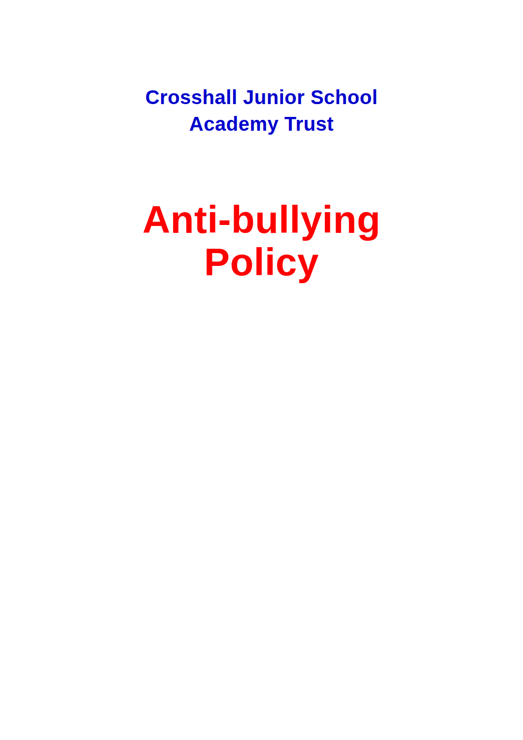Crosshall Junior School Academy Trust
Anti-bullying Policy